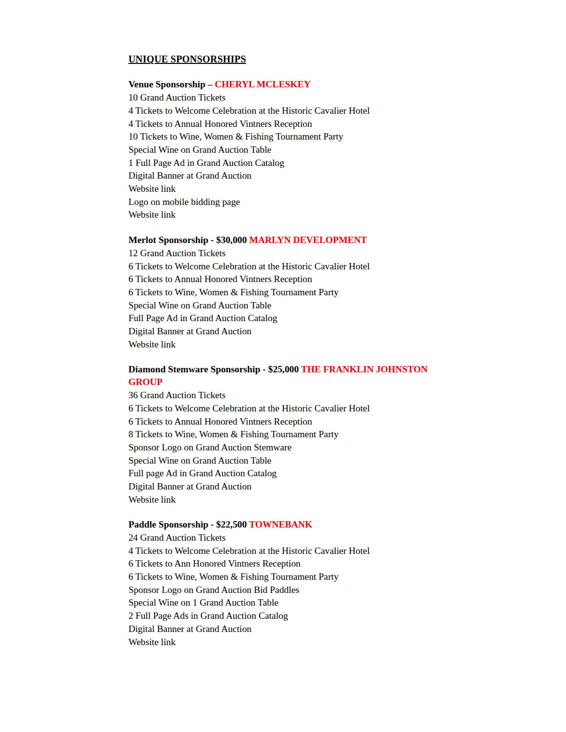UNIQUE SPONSORSHIPS
Venue Sponsorship – CHERYL MCLESKEY
10 Grand Auction Tickets
4 Tickets to Welcome Celebration at the Historic Cavalier Hotel
4 Tickets to Annual Honored Vintners Reception
10 Tickets to Wine, Women & Fishing Tournament Party
Special Wine on Grand Auction Table
1 Full Page Ad in Grand Auction Catalog
Digital Banner at Grand Auction
Website link
Logo on mobile bidding page
Website link
Merlot Sponsorship - $30,000 MARLYN DEVELOPMENT
12 Grand Auction Tickets
6 Tickets to Welcome Celebration at the Historic Cavalier Hotel
6 Tickets to Annual Honored Vintners Reception
6 Tickets to Wine, Women & Fishing Tournament Party
Special Wine on Grand Auction Table
Full Page Ad in Grand Auction Catalog
Digital Banner at Grand Auction
Website link
Diamond Stemware Sponsorship - $25,000 THE FRANKLIN JOHNSTON GROUP
36 Grand Auction Tickets
6 Tickets to Welcome Celebration at the Historic Cavalier Hotel
6 Tickets to Annual Honored Vintners Reception
8 Tickets to Wine, Women & Fishing Tournament Party
Sponsor Logo on Grand Auction Stemware
Special Wine on Grand Auction Table
Full page Ad in Grand Auction Catalog
Digital Banner at Grand Auction
Website link
Paddle Sponsorship - $22,500 TOWNEBANK
24 Grand Auction Tickets
4 Tickets to Welcome Celebration at the Historic Cavalier Hotel
6 Tickets to Ann Honored Vintners Reception
6 Tickets to Wine, Women & Fishing Tournament Party
Sponsor Logo on Grand Auction Bid Paddles
Special Wine on 1 Grand Auction Table
2 Full Page Ads in Grand Auction Catalog
Digital Banner at Grand Auction
Website link